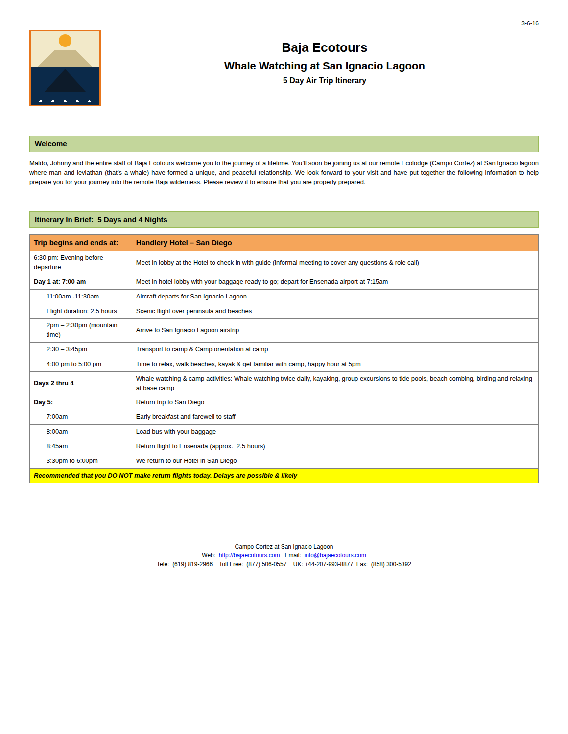3-6-16
Baja Ecotours
Whale Watching at San Ignacio Lagoon
5 Day Air Trip Itinerary
Welcome
Maldo, Johnny and the entire staff of Baja Ecotours welcome you to the journey of a lifetime. You’ll soon be joining us at our remote Ecolodge (Campo Cortez) at San Ignacio lagoon where man and leviathan (that’s a whale) have formed a unique, and peaceful relationship. We look forward to your visit and have put together the following information to help prepare you for your journey into the remote Baja wilderness. Please review it to ensure that you are properly prepared.
Itinerary In Brief: 5 Days and 4 Nights
| Trip begins and ends at: | Handlery Hotel – San Diego |
| --- | --- |
| 6:30 pm: Evening before departure | Meet in lobby at the Hotel to check in with guide (informal meeting to cover any questions & role call) |
| Day 1 at: 7:00 am | Meet in hotel lobby with your baggage ready to go; depart for Ensenada airport at 7:15am |
| 11:00am -11:30am | Aircraft departs for San Ignacio Lagoon |
| Flight duration: 2.5 hours | Scenic flight over peninsula and beaches |
| 2pm – 2:30pm (mountain time) | Arrive to San Ignacio Lagoon airstrip |
| 2:30 – 3:45pm | Transport to camp & Camp orientation at camp |
| 4:00 pm to 5:00 pm | Time to relax, walk beaches, kayak & get familiar with camp, happy hour at 5pm |
| Days 2 thru 4 | Whale watching & camp activities: Whale watching twice daily, kayaking, group excursions to tide pools, beach combing, birding and relaxing at base camp |
| Day 5: | Return trip to San Diego |
| 7:00am | Early breakfast and farewell to staff |
| 8:00am | Load bus with your baggage |
| 8:45am | Return flight to Ensenada (approx. 2.5 hours) |
| 3:30pm to 6:00pm | We return to our Hotel in San Diego |
| Recommended that you DO NOT make return flights today. Delays are possible & likely |
Campo Cortez at San Ignacio Lagoon
Web: http://bajaecotours.com Email: info@bajaecotours.com
Tele: (619) 819-2966 Toll Free: (877) 506-0557 UK: +44-207-993-8877 Fax: (858) 300-5392